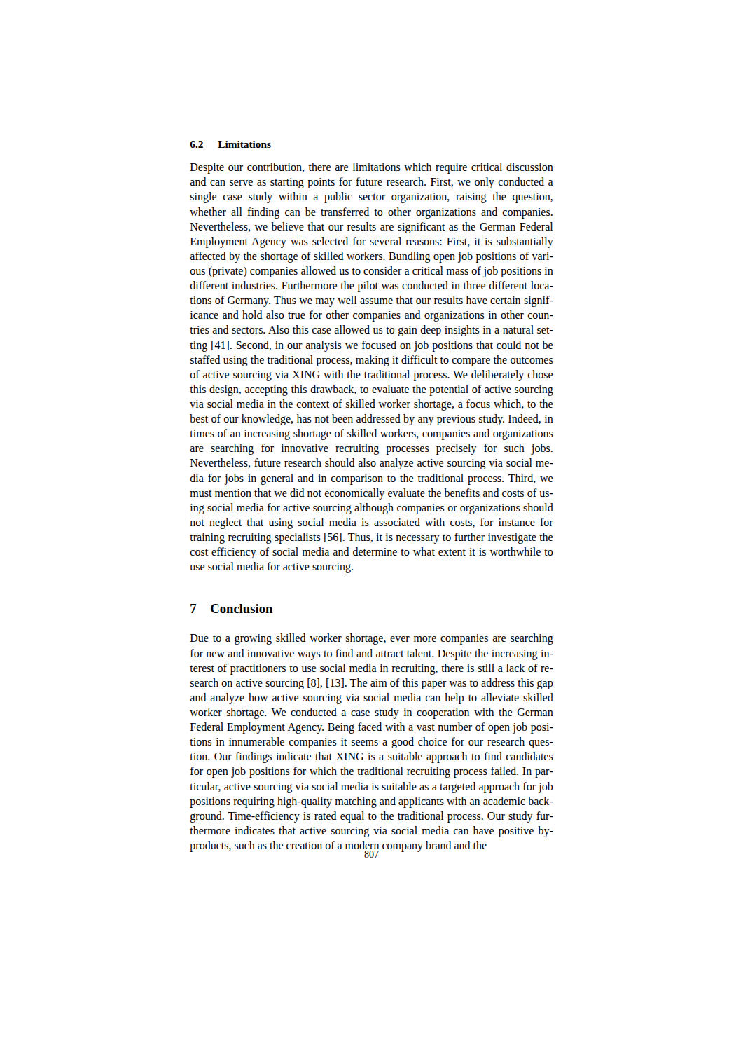6.2 Limitations
Despite our contribution, there are limitations which require critical discussion and can serve as starting points for future research. First, we only conducted a single case study within a public sector organization, raising the question, whether all finding can be transferred to other organizations and companies. Nevertheless, we believe that our results are significant as the German Federal Employment Agency was selected for several reasons: First, it is substantially affected by the shortage of skilled workers. Bundling open job positions of various (private) companies allowed us to consider a critical mass of job positions in different industries. Furthermore the pilot was conducted in three different locations of Germany. Thus we may well assume that our results have certain significance and hold also true for other companies and organizations in other countries and sectors. Also this case allowed us to gain deep insights in a natural setting [41]. Second, in our analysis we focused on job positions that could not be staffed using the traditional process, making it difficult to compare the outcomes of active sourcing via XING with the traditional process. We deliberately chose this design, accepting this drawback, to evaluate the potential of active sourcing via social media in the context of skilled worker shortage, a focus which, to the best of our knowledge, has not been addressed by any previous study. Indeed, in times of an increasing shortage of skilled workers, companies and organizations are searching for innovative recruiting processes precisely for such jobs. Nevertheless, future research should also analyze active sourcing via social media for jobs in general and in comparison to the traditional process. Third, we must mention that we did not economically evaluate the benefits and costs of using social media for active sourcing although companies or organizations should not neglect that using social media is associated with costs, for instance for training recruiting specialists [56]. Thus, it is necessary to further investigate the cost efficiency of social media and determine to what extent it is worthwhile to use social media for active sourcing.
7 Conclusion
Due to a growing skilled worker shortage, ever more companies are searching for new and innovative ways to find and attract talent. Despite the increasing interest of practitioners to use social media in recruiting, there is still a lack of research on active sourcing [8], [13]. The aim of this paper was to address this gap and analyze how active sourcing via social media can help to alleviate skilled worker shortage. We conducted a case study in cooperation with the German Federal Employment Agency. Being faced with a vast number of open job positions in innumerable companies it seems a good choice for our research question. Our findings indicate that XING is a suitable approach to find candidates for open job positions for which the traditional recruiting process failed. In particular, active sourcing via social media is suitable as a targeted approach for job positions requiring high-quality matching and applicants with an academic background. Time-efficiency is rated equal to the traditional process. Our study furthermore indicates that active sourcing via social media can have positive by-products, such as the creation of a modern company brand and the
807